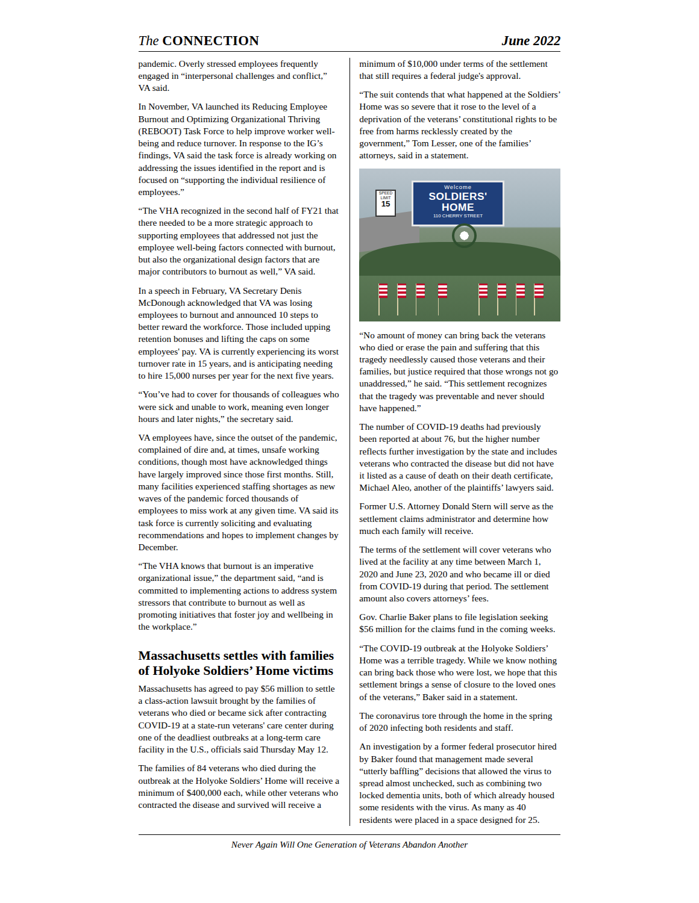The CONNECTION
June 2022
pandemic. Overly stressed employees frequently engaged in “interpersonal challenges and conflict,” VA said.
In November, VA launched its Reducing Employee Burnout and Optimizing Organizational Thriving (REBOOT) Task Force to help improve worker well-being and reduce turnover. In response to the IG’s findings, VA said the task force is already working on addressing the issues identified in the report and is focused on “supporting the individual resilience of employees.”
“The VHA recognized in the second half of FY21 that there needed to be a more strategic approach to supporting employees that addressed not just the employee well-being factors connected with burnout, but also the organizational design factors that are major contributors to burnout as well,” VA said.
In a speech in February, VA Secretary Denis McDonough acknowledged that VA was losing employees to burnout and announced 10 steps to better reward the workforce. Those included upping retention bonuses and lifting the caps on some employees' pay. VA is currently experiencing its worst turnover rate in 15 years, and is anticipating needing to hire 15,000 nurses per year for the next five years.
“You’ve had to cover for thousands of colleagues who were sick and unable to work, meaning even longer hours and later nights,” the secretary said.
VA employees have, since the outset of the pandemic, complained of dire and, at times, unsafe working conditions, though most have acknowledged things have largely improved since those first months. Still, many facilities experienced staffing shortages as new waves of the pandemic forced thousands of employees to miss work at any given time. VA said its task force is currently soliciting and evaluating recommendations and hopes to implement changes by December.
“The VHA knows that burnout is an imperative organizational issue,” the department said, “and is committed to implementing actions to address system stressors that contribute to burnout as well as promoting initiatives that foster joy and wellbeing in the workplace.”
Massachusetts settles with families of Holyoke Soldiers’ Home victims
Massachusetts has agreed to pay $56 million to settle a class-action lawsuit brought by the families of veterans who died or became sick after contracting COVID-19 at a state-run veterans' care center during one of the deadliest outbreaks at a long-term care facility in the U.S., officials said Thursday May 12.
The families of 84 veterans who died during the outbreak at the Holyoke Soldiers’ Home will receive a minimum of $400,000 each, while other veterans who contracted the disease and survived will receive a minimum of $10,000 under terms of the settlement that still requires a federal judge's approval.
“The suit contends that what happened at the Soldiers’ Home was so severe that it rose to the level of a deprivation of the veterans’ constitutional rights to be free from harms recklessly created by the government,” Tom Lesser, one of the families’ attorneys, said in a statement.
SPEED
LIMIT15
Welcome
SOLDIERS'
HOME
110 CHERRY STREET
“No amount of money can bring back the veterans who died or erase the pain and suffering that this tragedy needlessly caused those veterans and their families, but justice required that those wrongs not go unaddressed,” he said. “This settlement recognizes that the tragedy was preventable and never should have happened.”
The number of COVID-19 deaths had previously been reported at about 76, but the higher number reflects further investigation by the state and includes veterans who contracted the disease but did not have it listed as a cause of death on their death certificate, Michael Aleo, another of the plaintiffs’ lawyers said.
Former U.S. Attorney Donald Stern will serve as the settlement claims administrator and determine how much each family will receive.
The terms of the settlement will cover veterans who lived at the facility at any time between March 1, 2020 and June 23, 2020 and who became ill or died from COVID-19 during that period. The settlement amount also covers attorneys’ fees.
Gov. Charlie Baker plans to file legislation seeking $56 million for the claims fund in the coming weeks.
“The COVID-19 outbreak at the Holyoke Soldiers’ Home was a terrible tragedy. While we know nothing can bring back those who were lost, we hope that this settlement brings a sense of closure to the loved ones of the veterans,” Baker said in a statement.
The coronavirus tore through the home in the spring of 2020 infecting both residents and staff.
An investigation by a former federal prosecutor hired by Baker found that management made several “utterly baffling” decisions that allowed the virus to spread almost unchecked, such as combining two locked dementia units, both of which already housed some residents with the virus. As many as 40 residents were placed in a space designed for 25.
Never Again Will One Generation of Veterans Abandon Another